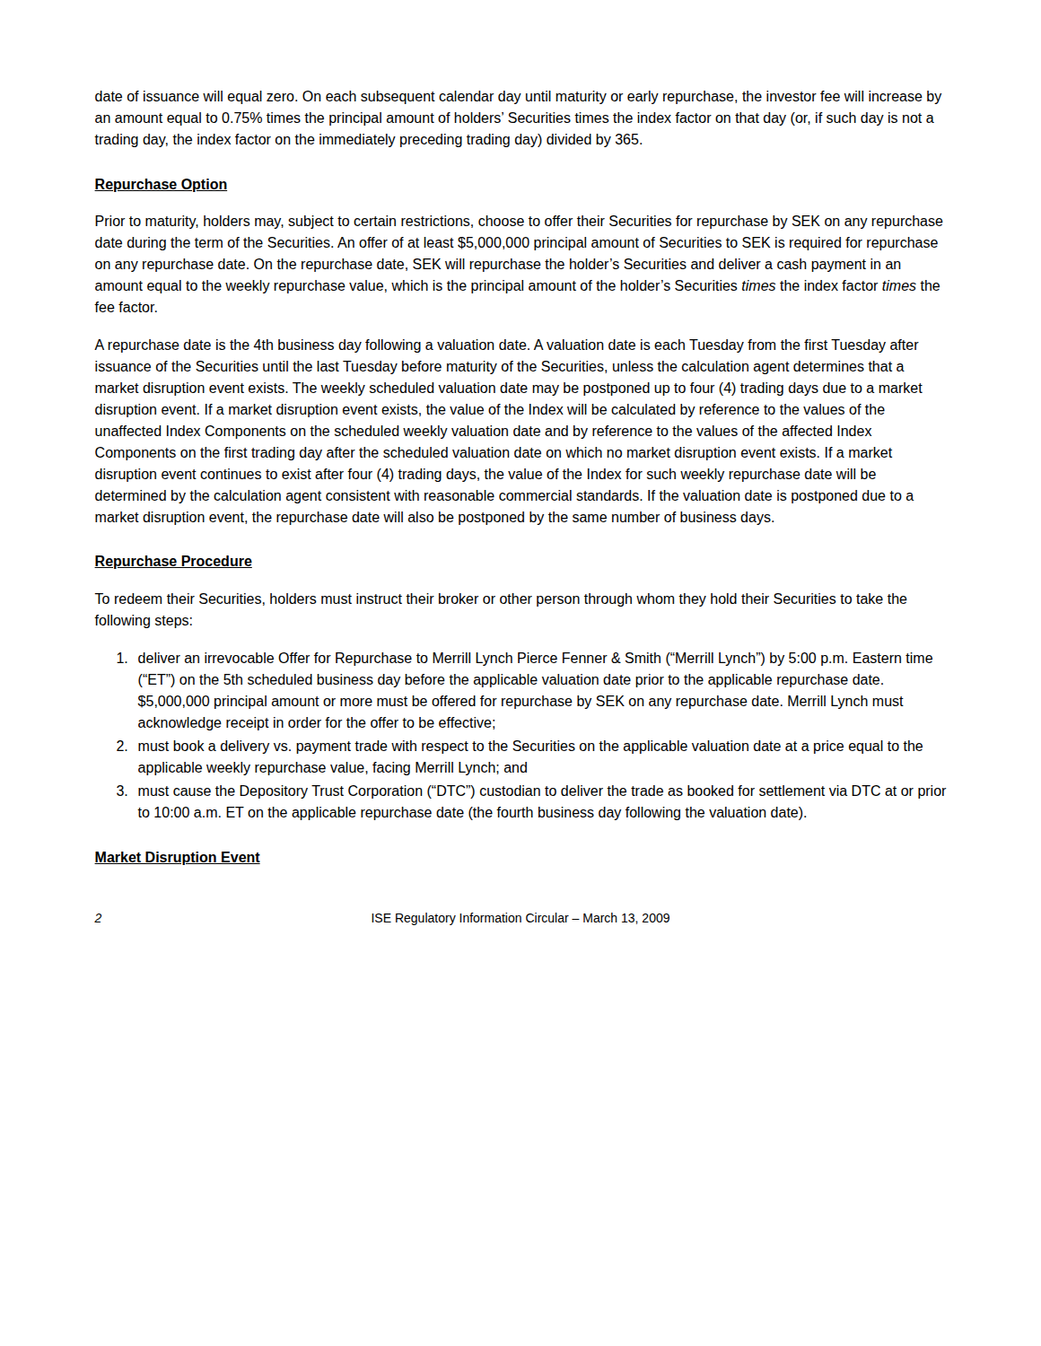date of issuance will equal zero. On each subsequent calendar day until maturity or early repurchase, the investor fee will increase by an amount equal to 0.75% times the principal amount of holders’ Securities times the index factor on that day (or, if such day is not a trading day, the index factor on the immediately preceding trading day) divided by 365.
Repurchase Option
Prior to maturity, holders may, subject to certain restrictions, choose to offer their Securities for repurchase by SEK on any repurchase date during the term of the Securities. An offer of at least $5,000,000 principal amount of Securities to SEK is required for repurchase on any repurchase date. On the repurchase date, SEK will repurchase the holder’s Securities and deliver a cash payment in an amount equal to the weekly repurchase value, which is the principal amount of the holder’s Securities times the index factor times the fee factor.
A repurchase date is the 4th business day following a valuation date. A valuation date is each Tuesday from the first Tuesday after issuance of the Securities until the last Tuesday before maturity of the Securities, unless the calculation agent determines that a market disruption event exists. The weekly scheduled valuation date may be postponed up to four (4) trading days due to a market disruption event. If a market disruption event exists, the value of the Index will be calculated by reference to the values of the unaffected Index Components on the scheduled weekly valuation date and by reference to the values of the affected Index Components on the first trading day after the scheduled valuation date on which no market disruption event exists. If a market disruption event continues to exist after four (4) trading days, the value of the Index for such weekly repurchase date will be determined by the calculation agent consistent with reasonable commercial standards. If the valuation date is postponed due to a market disruption event, the repurchase date will also be postponed by the same number of business days.
Repurchase Procedure
To redeem their Securities, holders must instruct their broker or other person through whom they hold their Securities to take the following steps:
deliver an irrevocable Offer for Repurchase to Merrill Lynch Pierce Fenner & Smith (“Merrill Lynch”) by 5:00 p.m. Eastern time (“ET”) on the 5th scheduled business day before the applicable valuation date prior to the applicable repurchase date. $5,000,000 principal amount or more must be offered for repurchase by SEK on any repurchase date. Merrill Lynch must acknowledge receipt in order for the offer to be effective;
must book a delivery vs. payment trade with respect to the Securities on the applicable valuation date at a price equal to the applicable weekly repurchase value, facing Merrill Lynch; and
must cause the Depository Trust Corporation (“DTC”) custodian to deliver the trade as booked for settlement via DTC at or prior to 10:00 a.m. ET on the applicable repurchase date (the fourth business day following the valuation date).
Market Disruption Event
2 ISE Regulatory Information Circular – March 13, 2009